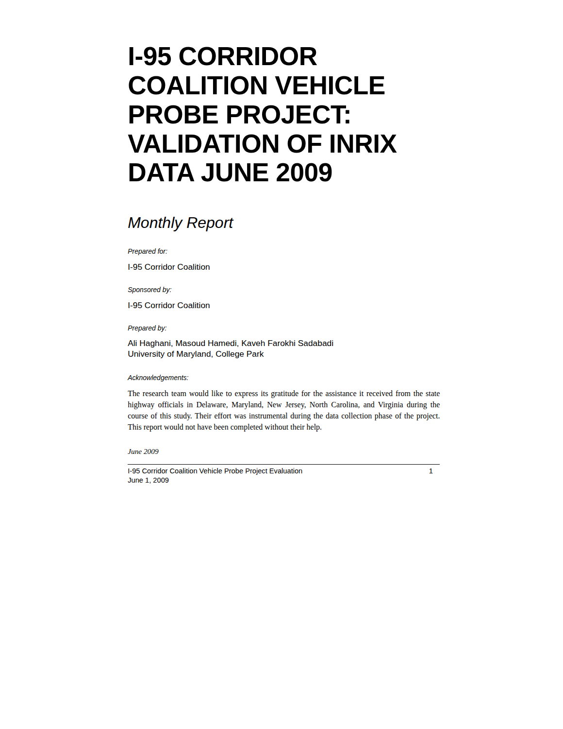I-95 Corridor Coalition Vehicle Probe Project: Validation of INRIX Data June 2009
Monthly Report
Prepared for:
I-95 Corridor Coalition
Sponsored by:
I-95 Corridor Coalition
Prepared by:
Ali Haghani, Masoud Hamedi, Kaveh Farokhi Sadabadi
University of Maryland, College Park
Acknowledgements:
The research team would like to express its gratitude for the assistance it received from the state highway officials in Delaware, Maryland, New Jersey, North Carolina, and Virginia during the course of this study. Their effort was instrumental during the data collection phase of the project. This report would not have been completed without their help.
June 2009
I-95 Corridor Coalition Vehicle Probe Project Evaluation June 1, 2009
1